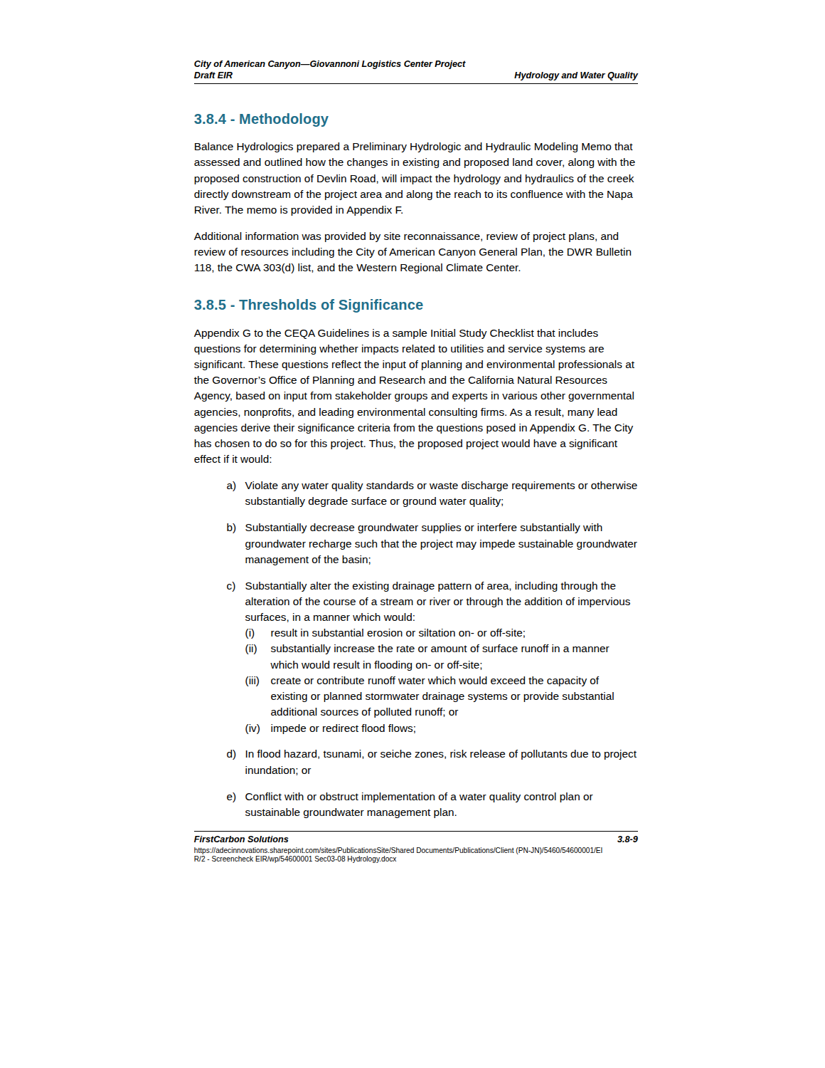City of American Canyon—Giovannoni Logistics Center Project
Draft EIR
Hydrology and Water Quality
3.8.4 - Methodology
Balance Hydrologics prepared a Preliminary Hydrologic and Hydraulic Modeling Memo that assessed and outlined how the changes in existing and proposed land cover, along with the proposed construction of Devlin Road, will impact the hydrology and hydraulics of the creek directly downstream of the project area and along the reach to its confluence with the Napa River. The memo is provided in Appendix F.
Additional information was provided by site reconnaissance, review of project plans, and review of resources including the City of American Canyon General Plan, the DWR Bulletin 118, the CWA 303(d) list, and the Western Regional Climate Center.
3.8.5 - Thresholds of Significance
Appendix G to the CEQA Guidelines is a sample Initial Study Checklist that includes questions for determining whether impacts related to utilities and service systems are significant. These questions reflect the input of planning and environmental professionals at the Governor’s Office of Planning and Research and the California Natural Resources Agency, based on input from stakeholder groups and experts in various other governmental agencies, nonprofits, and leading environmental consulting firms. As a result, many lead agencies derive their significance criteria from the questions posed in Appendix G. The City has chosen to do so for this project. Thus, the proposed project would have a significant effect if it would:
Violate any water quality standards or waste discharge requirements or otherwise substantially degrade surface or ground water quality;
Substantially decrease groundwater supplies or interfere substantially with groundwater recharge such that the project may impede sustainable groundwater management of the basin;
Substantially alter the existing drainage pattern of area, including through the alteration of the course of a stream or river or through the addition of impervious surfaces, in a manner which would:
result in substantial erosion or siltation on- or off-site;
substantially increase the rate or amount of surface runoff in a manner which would result in flooding on- or off-site;
create or contribute runoff water which would exceed the capacity of existing or planned stormwater drainage systems or provide substantial additional sources of polluted runoff; or
impede or redirect flood flows;
In flood hazard, tsunami, or seiche zones, risk release of pollutants due to project inundation; or
Conflict with or obstruct implementation of a water quality control plan or sustainable groundwater management plan.
FirstCarbon Solutions https://adecinnovations.sharepoint.com/sites/PublicationsSite/Shared Documents/Publications/Client (PN-JN)/5460/54600001/EIR/2 - Screencheck EIR/wp/54600001 Sec03-08 Hydrology.docx
3.8-9